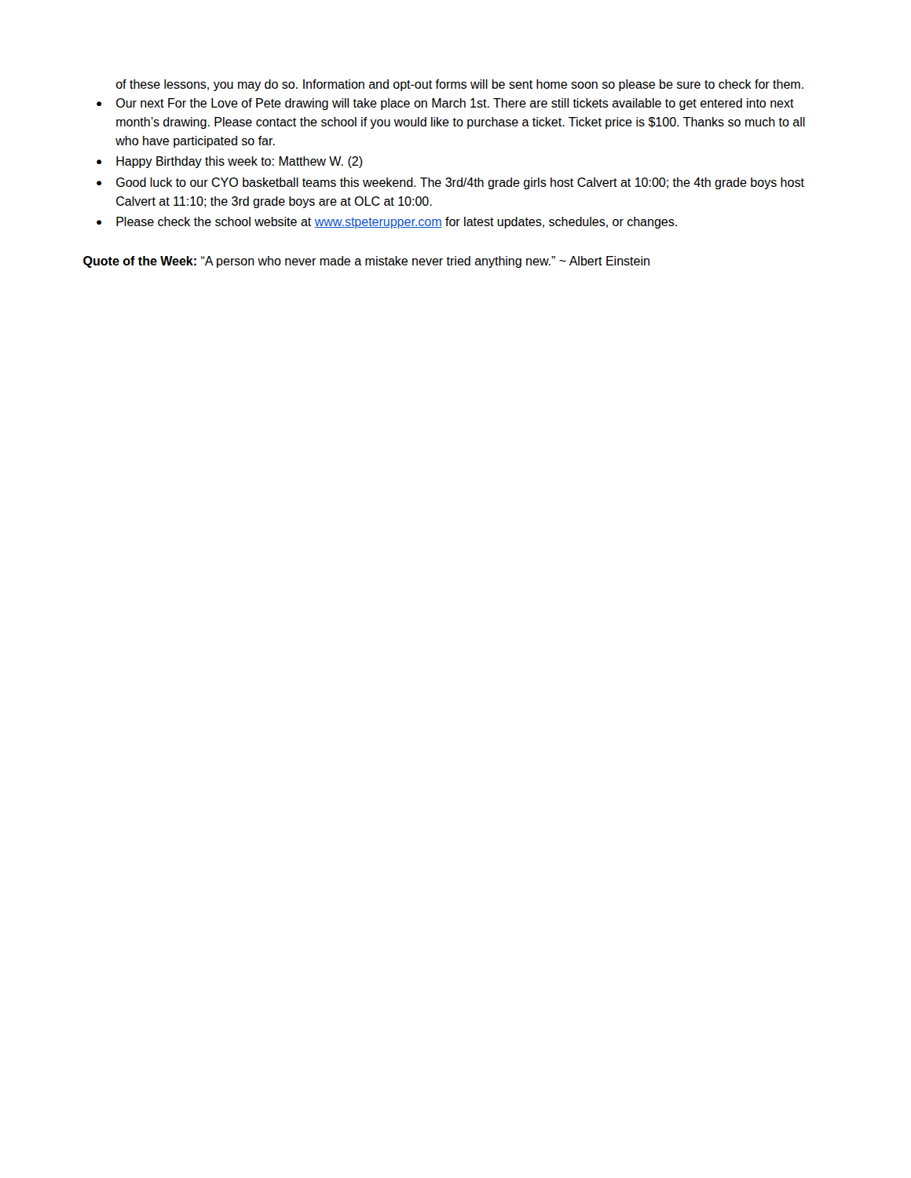of these lessons, you may do so. Information and opt-out forms will be sent home soon so please be sure to check for them.
Our next For the Love of Pete drawing will take place on March 1st. There are still tickets available to get entered into next month’s drawing. Please contact the school if you would like to purchase a ticket. Ticket price is $100. Thanks so much to all who have participated so far.
Happy Birthday this week to: Matthew W. (2)
Good luck to our CYO basketball teams this weekend. The 3rd/4th grade girls host Calvert at 10:00; the 4th grade boys host Calvert at 11:10; the 3rd grade boys are at OLC at 10:00.
Please check the school website at www.stpeterupper.com for latest updates, schedules, or changes.
Quote of the Week: “A person who never made a mistake never tried anything new.” ~ Albert Einstein